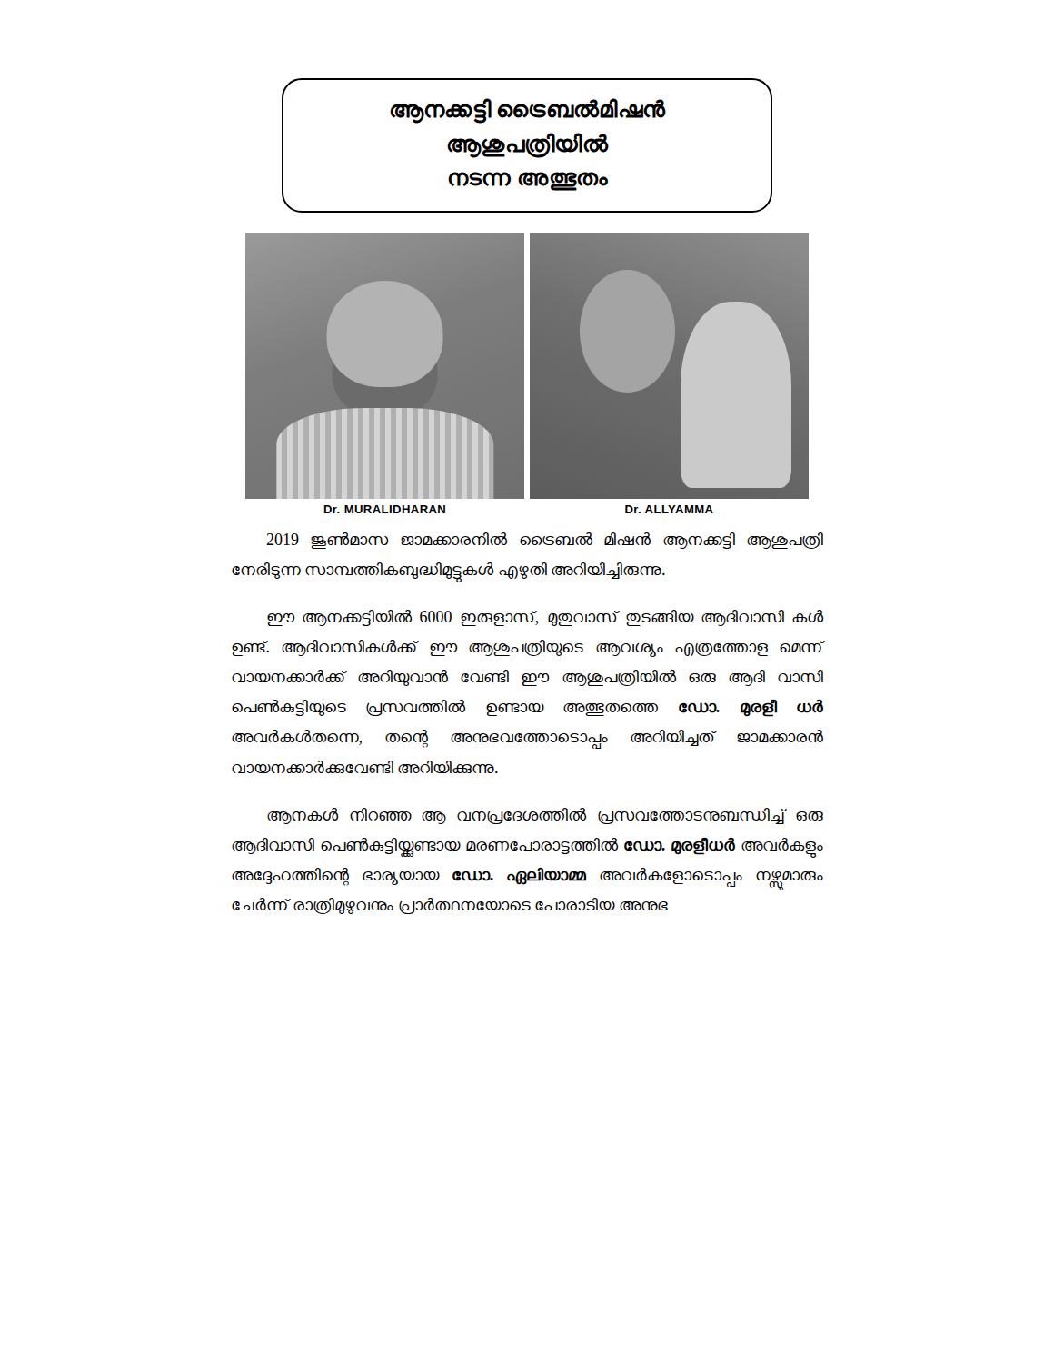ആനക്കട്ടി ട്രൈബൽമിഷൻ ആശുപത്രിയിൽ
നടന്ന അത്ഭുതം
Dr. MURALIDHARAN
Dr. ALLYAMMA
2019 ജൂൺമാസ ജാമക്കാരനിൽ ട്രൈബൽ മിഷൻ ആനക്കട്ടി ആശുപത്രി നേരിടുന്ന സാമ്പത്തികബുദ്ധിമുട്ടുകൾ എഴുതി അറിയിച്ചിരുന്നു.
ഈ ആനക്കട്ടിയിൽ 6000 ഇരുളാസ്, മുതുവാസ് തുടങ്ങിയ ആദിവാസി കൾ ഉണ്ട്. ആദിവാസികൾക്ക് ഈ ആശുപത്രിയുടെ ആവശ്യം എത്രത്തോള മെന്ന് വായനക്കാർക്ക് അറിയുവാൻ വേണ്ടി ഈ ആശുപത്രിയിൽ ഒരു ആദി വാസി പെൺകുട്ടിയുടെ പ്രസവത്തിൽ ഉണ്ടായ അത്ഭുതത്തെ ഡോ. മുരളീ ധർ അവർകൾതന്നെ, തന്റെ അനുഭവത്തോടൊപ്പം അറിയിച്ചത് ജാമക്കാരൻ വായനക്കാർക്കുവേണ്ടി അറിയിക്കുന്നു.
ആനകൾ നിറഞ്ഞ ആ വനപ്രദേശത്തിൽ പ്രസവത്തോടനുബന്ധിച്ച് ഒരു ആദിവാസി പെൺകുട്ടിയ്ക്കുണ്ടായ മരണപോരാട്ടത്തിൽ ഡോ. മുരളീധർ അവർകളും അദ്ദേഹത്തിന്റെ ഭാര്യയായ ഡോ. ഏലിയാമ്മ അവർകളോടൊപ്പം നഴ്സുമാരും ചേർന്ന് രാത്രിമുഴുവനും പ്രാർത്ഥനയോടെ പോരാടിയ അനുഭ